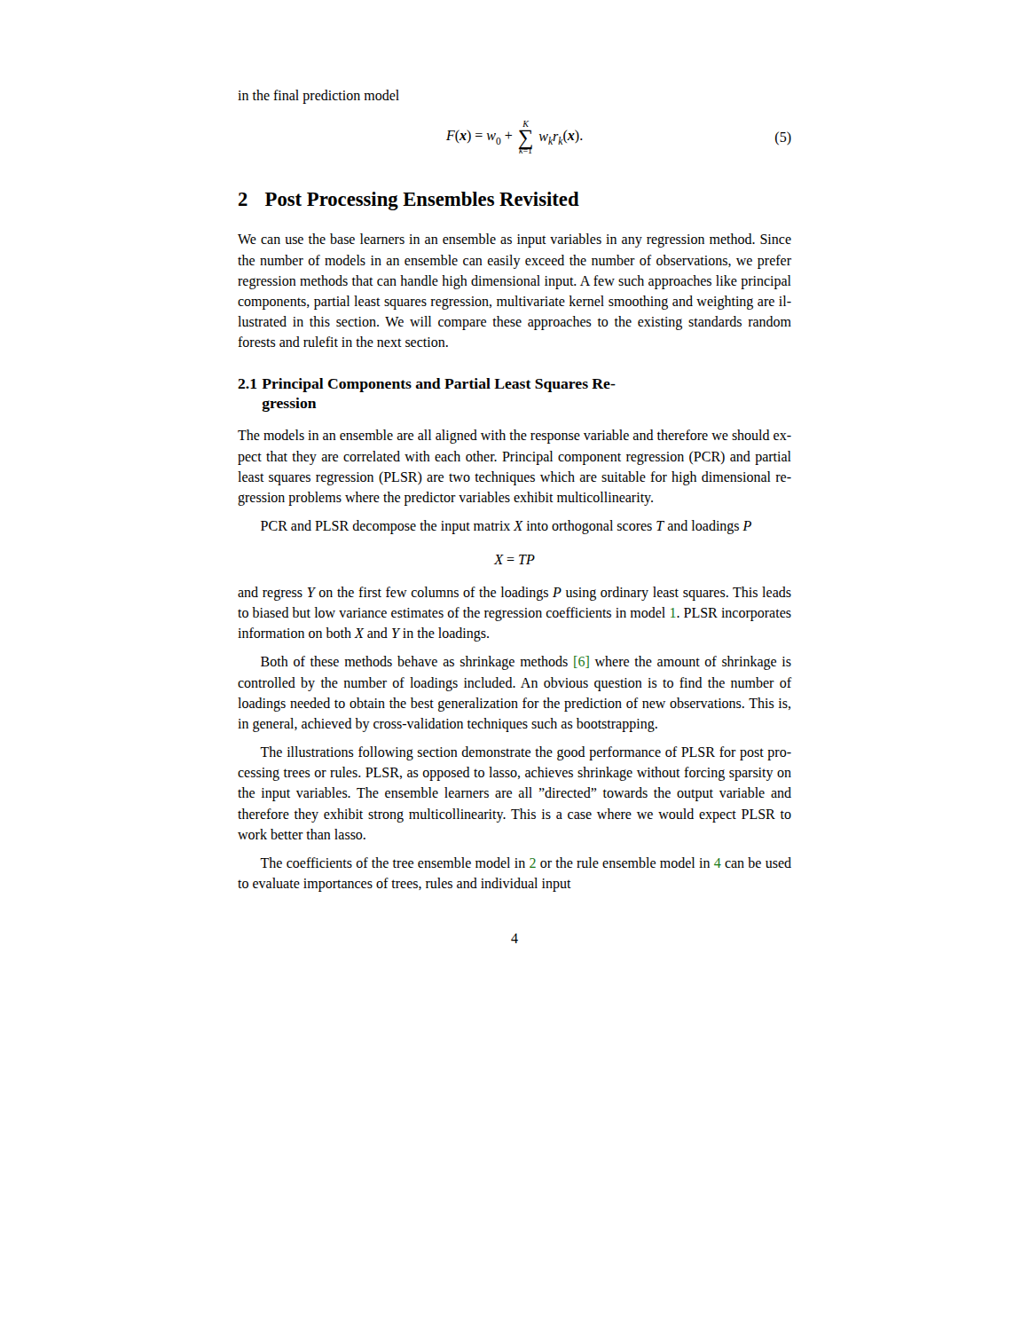in the final prediction model
F(x) = w0 + K∑k=1 wkrk(x). (5)
2 Post Processing Ensembles Revisited
We can use the base learners in an ensemble as input variables in any regression method. Since the number of models in an ensemble can easily exceed the number of observations, we prefer regression methods that can handle high dimensional input. A few such approaches like principal components, partial least squares regression, multivariate kernel smoothing and weighting are illustrated in this section. We will compare these approaches to the existing standards random forests and rulefit in the next section.
2.1 Principal Components and Partial Least Squares Re-gression
The models in an ensemble are all aligned with the response variable and therefore we should expect that they are correlated with each other. Principal component regression (PCR) and partial least squares regression (PLSR) are two techniques which are suitable for high dimensional regression problems where the predictor variables exhibit multicollinearity.
PCR and PLSR decompose the input matrix X into orthogonal scores T and loadings P
X = TP
and regress Y on the first few columns of the loadings P using ordinary least squares. This leads to biased but low variance estimates of the regression coefficients in model 1. PLSR incorporates information on both X and Y in the loadings.
Both of these methods behave as shrinkage methods [6] where the amount of shrinkage is controlled by the number of loadings included. An obvious question is to find the number of loadings needed to obtain the best generalization for the prediction of new observations. This is, in general, achieved by cross-validation techniques such as bootstrapping.
The illustrations following section demonstrate the good performance of PLSR for post processing trees or rules. PLSR, as opposed to lasso, achieves shrinkage without forcing sparsity on the input variables. The ensemble learners are all ”directed” towards the output variable and therefore they exhibit strong multicollinearity. This is a case where we would expect PLSR to work better than lasso.
The coefficients of the tree ensemble model in 2 or the rule ensemble model in 4 can be used to evaluate importances of trees, rules and individual input
4